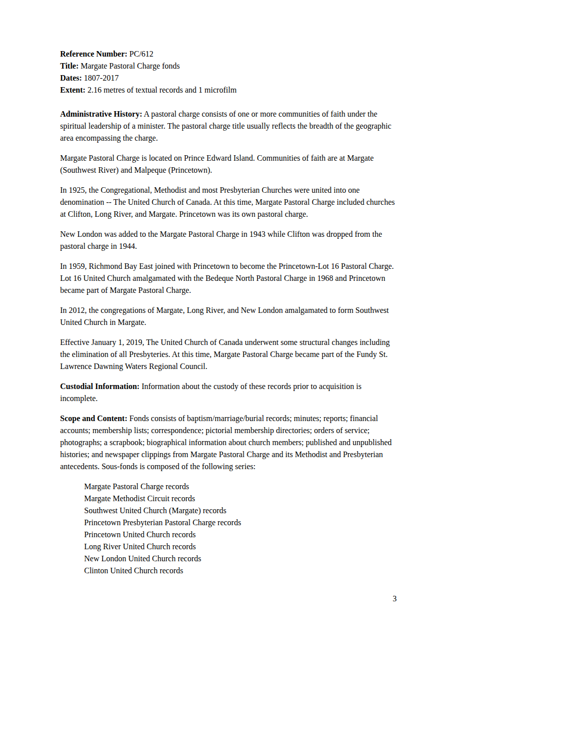Reference Number: PC/612
Title: Margate Pastoral Charge fonds
Dates: 1807-2017
Extent: 2.16 metres of textual records and 1 microfilm
Administrative History: A pastoral charge consists of one or more communities of faith under the spiritual leadership of a minister. The pastoral charge title usually reflects the breadth of the geographic area encompassing the charge.
Margate Pastoral Charge is located on Prince Edward Island. Communities of faith are at Margate (Southwest River) and Malpeque (Princetown).
In 1925, the Congregational, Methodist and most Presbyterian Churches were united into one denomination -- The United Church of Canada. At this time, Margate Pastoral Charge included churches at Clifton, Long River, and Margate. Princetown was its own pastoral charge.
New London was added to the Margate Pastoral Charge in 1943 while Clifton was dropped from the pastoral charge in 1944.
In 1959, Richmond Bay East joined with Princetown to become the Princetown-Lot 16 Pastoral Charge. Lot 16 United Church amalgamated with the Bedeque North Pastoral Charge in 1968 and Princetown became part of Margate Pastoral Charge.
In 2012, the congregations of Margate, Long River, and New London amalgamated to form Southwest United Church in Margate.
Effective January 1, 2019, The United Church of Canada underwent some structural changes including the elimination of all Presbyteries. At this time, Margate Pastoral Charge became part of the Fundy St. Lawrence Dawning Waters Regional Council.
Custodial Information: Information about the custody of these records prior to acquisition is incomplete.
Scope and Content: Fonds consists of baptism/marriage/burial records; minutes; reports; financial accounts; membership lists; correspondence; pictorial membership directories; orders of service; photographs; a scrapbook; biographical information about church members; published and unpublished histories; and newspaper clippings from Margate Pastoral Charge and its Methodist and Presbyterian antecedents. Sous-fonds is composed of the following series:
Margate Pastoral Charge records
Margate Methodist Circuit records
Southwest United Church (Margate) records
Princetown Presbyterian Pastoral Charge records
Princetown United Church records
Long River United Church records
New London United Church records
Clinton United Church records
3